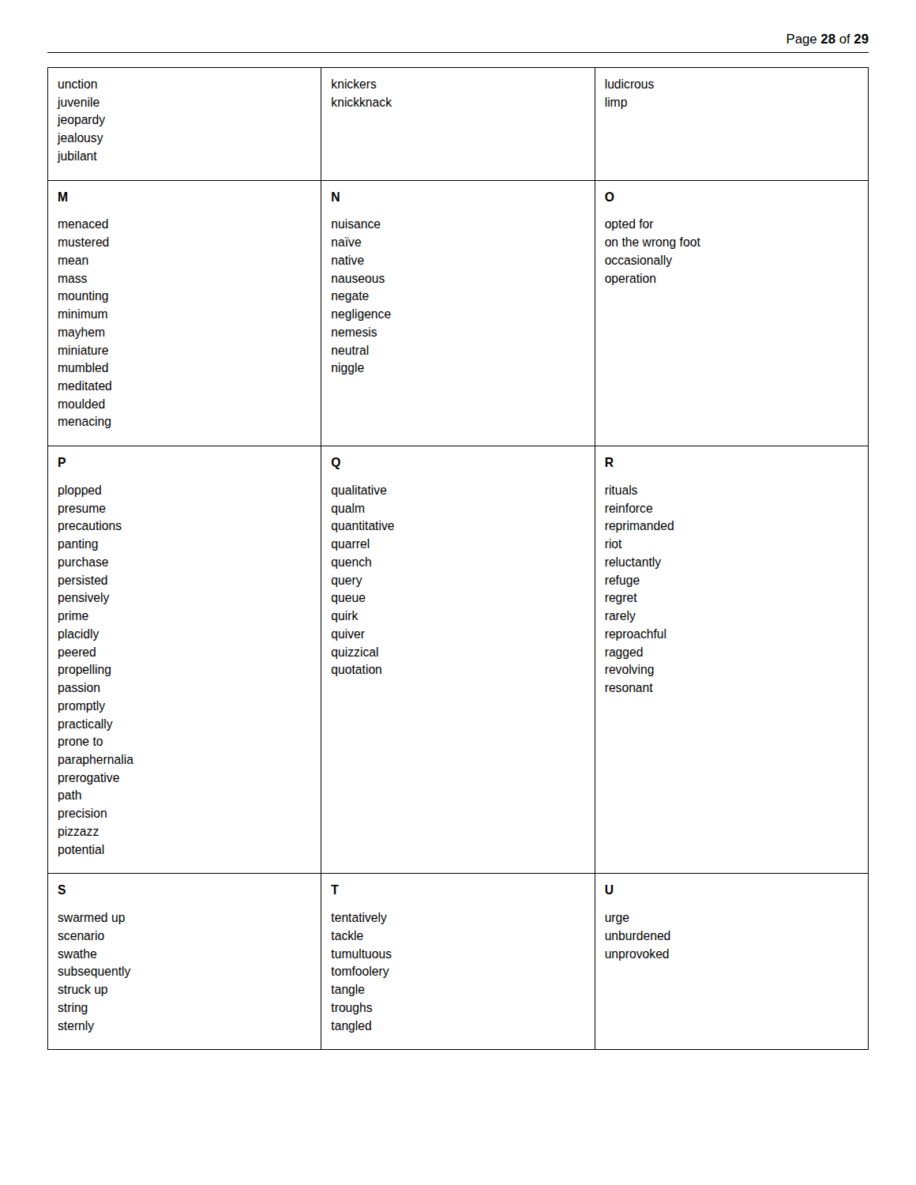Page 28 of 29
| unction juvenile jeopardy jealousy jubilant | knickers knickknack | ludicrous limp |
| M menaced mustered mean mass mounting minimum mayhem miniature mumbled meditated moulded menacing | N nuisance naïve native nauseous negate negligence nemesis neutral niggle | O opted for on the wrong foot occasionally operation |
| P plopped presume precautions panting purchase persisted pensively prime placidly peered propelling passion promptly practically prone to paraphernalia prerogative path precision pizzazz potential | Q qualitative qualm quantitative quarrel quench query queue quirk quiver quizzical quotation | R rituals reinforce reprimanded riot reluctantly refuge regret rarely reproachful ragged revolving resonant |
| S swarmed up scenario swathe subsequently struck up string sternly | T tentatively tackle tumultuous tomfoolery tangle troughs tangled | U urge unburdened unprovoked |